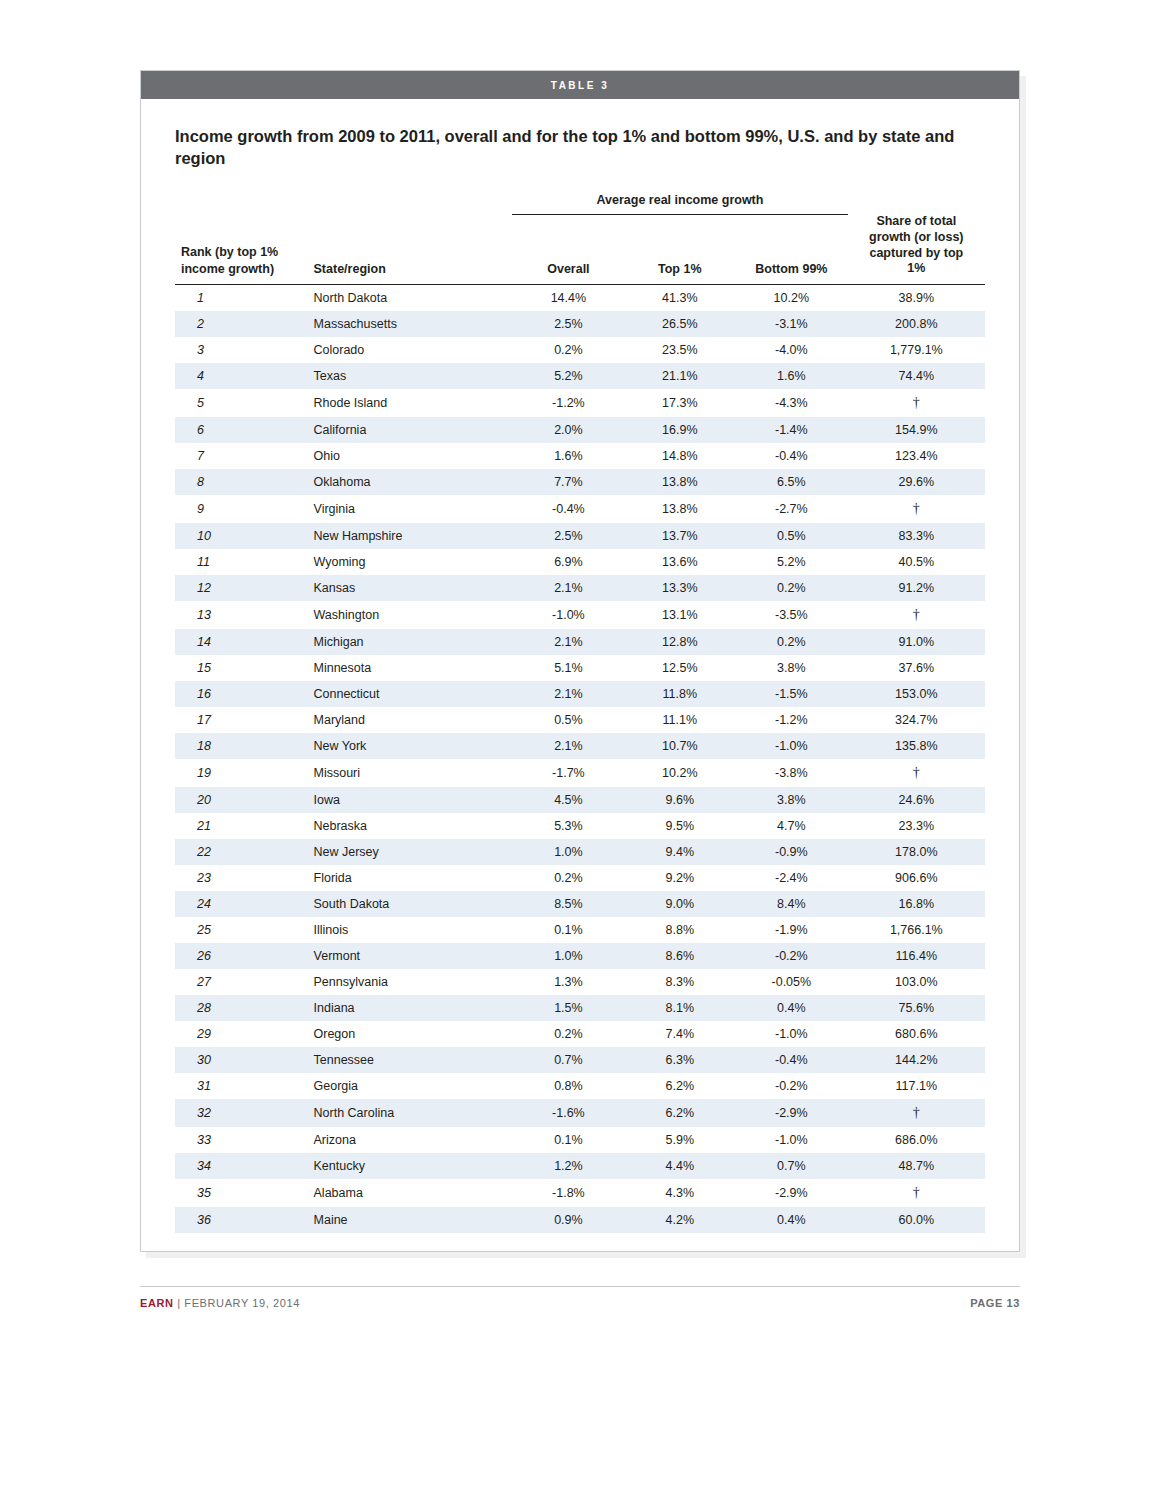TABLE 3
Income growth from 2009 to 2011, overall and for the top 1% and bottom 99%, U.S. and by state and region
| | | Average real income growth | |
| --- | --- | --- | --- |
| Rank (by top 1% income growth) | State/region | Overall | Top 1% | Bottom 99% | Share of total growth (or loss) captured by top 1% |
| 1 | North Dakota | 14.4% | 41.3% | 10.2% | 38.9% |
| 2 | Massachusetts | 2.5% | 26.5% | -3.1% | 200.8% |
| 3 | Colorado | 0.2% | 23.5% | -4.0% | 1,779.1% |
| 4 | Texas | 5.2% | 21.1% | 1.6% | 74.4% |
| 5 | Rhode Island | -1.2% | 17.3% | -4.3% | † |
| 6 | California | 2.0% | 16.9% | -1.4% | 154.9% |
| 7 | Ohio | 1.6% | 14.8% | -0.4% | 123.4% |
| 8 | Oklahoma | 7.7% | 13.8% | 6.5% | 29.6% |
| 9 | Virginia | -0.4% | 13.8% | -2.7% | † |
| 10 | New Hampshire | 2.5% | 13.7% | 0.5% | 83.3% |
| 11 | Wyoming | 6.9% | 13.6% | 5.2% | 40.5% |
| 12 | Kansas | 2.1% | 13.3% | 0.2% | 91.2% |
| 13 | Washington | -1.0% | 13.1% | -3.5% | † |
| 14 | Michigan | 2.1% | 12.8% | 0.2% | 91.0% |
| 15 | Minnesota | 5.1% | 12.5% | 3.8% | 37.6% |
| 16 | Connecticut | 2.1% | 11.8% | -1.5% | 153.0% |
| 17 | Maryland | 0.5% | 11.1% | -1.2% | 324.7% |
| 18 | New York | 2.1% | 10.7% | -1.0% | 135.8% |
| 19 | Missouri | -1.7% | 10.2% | -3.8% | † |
| 20 | Iowa | 4.5% | 9.6% | 3.8% | 24.6% |
| 21 | Nebraska | 5.3% | 9.5% | 4.7% | 23.3% |
| 22 | New Jersey | 1.0% | 9.4% | -0.9% | 178.0% |
| 23 | Florida | 0.2% | 9.2% | -2.4% | 906.6% |
| 24 | South Dakota | 8.5% | 9.0% | 8.4% | 16.8% |
| 25 | Illinois | 0.1% | 8.8% | -1.9% | 1,766.1% |
| 26 | Vermont | 1.0% | 8.6% | -0.2% | 116.4% |
| 27 | Pennsylvania | 1.3% | 8.3% | -0.05% | 103.0% |
| 28 | Indiana | 1.5% | 8.1% | 0.4% | 75.6% |
| 29 | Oregon | 0.2% | 7.4% | -1.0% | 680.6% |
| 30 | Tennessee | 0.7% | 6.3% | -0.4% | 144.2% |
| 31 | Georgia | 0.8% | 6.2% | -0.2% | 117.1% |
| 32 | North Carolina | -1.6% | 6.2% | -2.9% | † |
| 33 | Arizona | 0.1% | 5.9% | -1.0% | 686.0% |
| 34 | Kentucky | 1.2% | 4.4% | 0.7% | 48.7% |
| 35 | Alabama | -1.8% | 4.3% | -2.9% | † |
| 36 | Maine | 0.9% | 4.2% | 0.4% | 60.0% |
EARN | FEBRUARY 19, 2014
PAGE 13